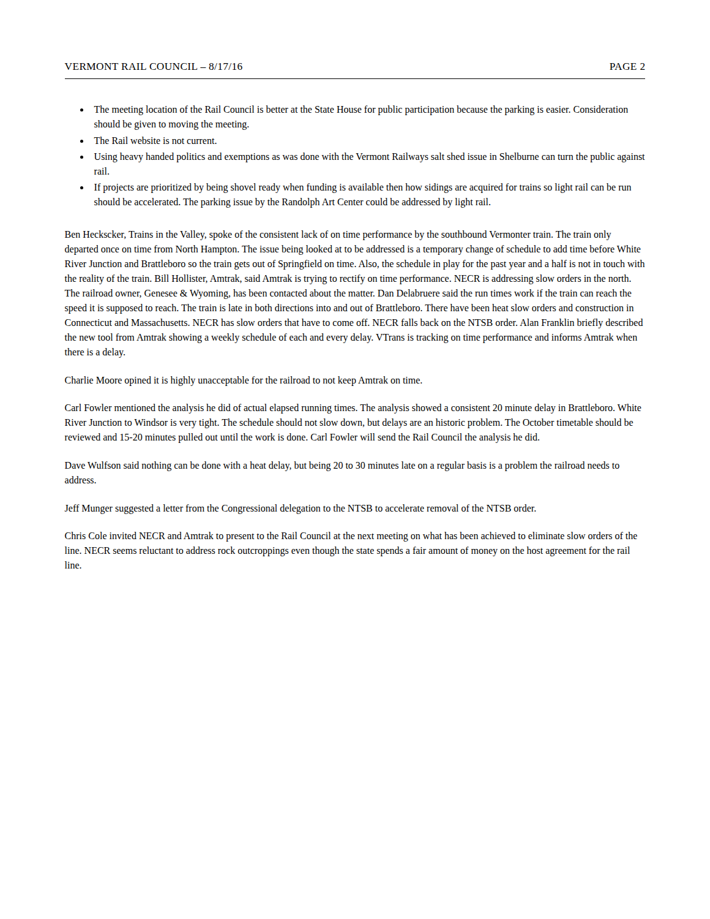Vermont Rail Council – 8/17/16 Page 2
The meeting location of the Rail Council is better at the State House for public participation because the parking is easier. Consideration should be given to moving the meeting.
The Rail website is not current.
Using heavy handed politics and exemptions as was done with the Vermont Railways salt shed issue in Shelburne can turn the public against rail.
If projects are prioritized by being shovel ready when funding is available then how sidings are acquired for trains so light rail can be run should be accelerated. The parking issue by the Randolph Art Center could be addressed by light rail.
Ben Heckscker, Trains in the Valley, spoke of the consistent lack of on time performance by the southbound Vermonter train. The train only departed once on time from North Hampton. The issue being looked at to be addressed is a temporary change of schedule to add time before White River Junction and Brattleboro so the train gets out of Springfield on time. Also, the schedule in play for the past year and a half is not in touch with the reality of the train. Bill Hollister, Amtrak, said Amtrak is trying to rectify on time performance. NECR is addressing slow orders in the north. The railroad owner, Genesee & Wyoming, has been contacted about the matter. Dan Delabruere said the run times work if the train can reach the speed it is supposed to reach. The train is late in both directions into and out of Brattleboro. There have been heat slow orders and construction in Connecticut and Massachusetts. NECR has slow orders that have to come off. NECR falls back on the NTSB order. Alan Franklin briefly described the new tool from Amtrak showing a weekly schedule of each and every delay. VTrans is tracking on time performance and informs Amtrak when there is a delay.
Charlie Moore opined it is highly unacceptable for the railroad to not keep Amtrak on time.
Carl Fowler mentioned the analysis he did of actual elapsed running times. The analysis showed a consistent 20 minute delay in Brattleboro. White River Junction to Windsor is very tight. The schedule should not slow down, but delays are an historic problem. The October timetable should be reviewed and 15-20 minutes pulled out until the work is done. Carl Fowler will send the Rail Council the analysis he did.
Dave Wulfson said nothing can be done with a heat delay, but being 20 to 30 minutes late on a regular basis is a problem the railroad needs to address.
Jeff Munger suggested a letter from the Congressional delegation to the NTSB to accelerate removal of the NTSB order.
Chris Cole invited NECR and Amtrak to present to the Rail Council at the next meeting on what has been achieved to eliminate slow orders of the line. NECR seems reluctant to address rock outcroppings even though the state spends a fair amount of money on the host agreement for the rail line.